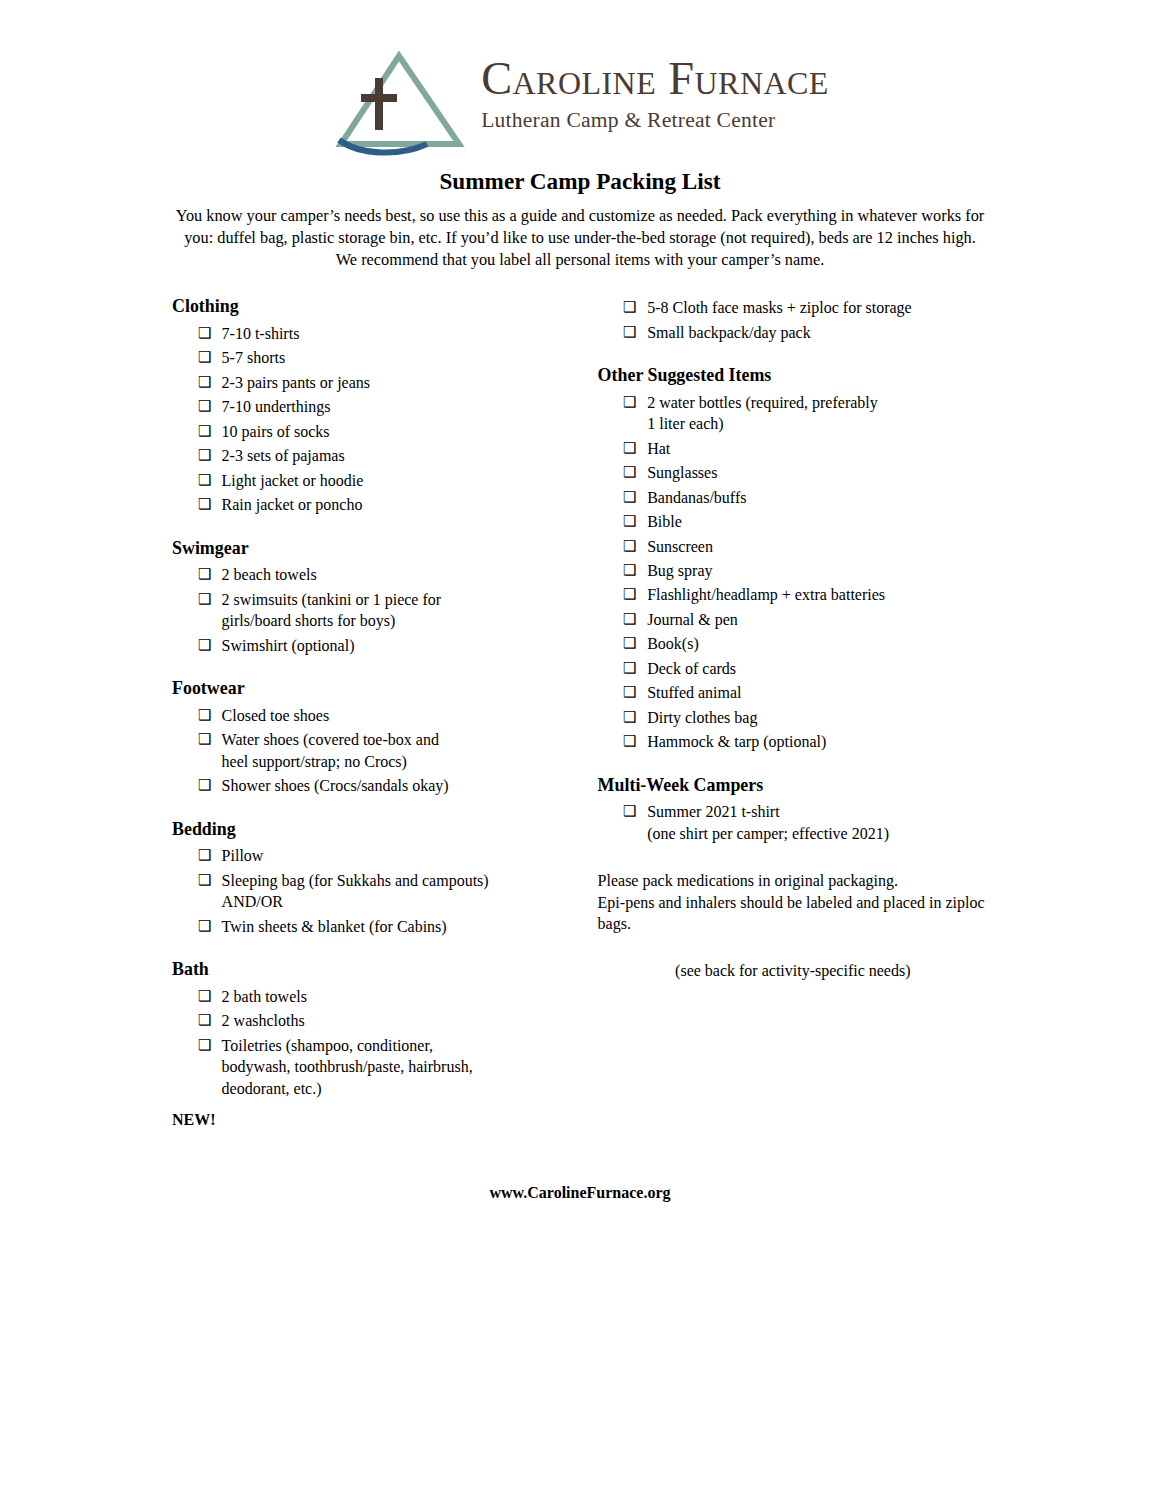Caroline Furnace
Lutheran Camp & Retreat Center
Summer Camp Packing List
You know your camper’s needs best, so use this as a guide and customize as needed. Pack everything in whatever works for you: duffel bag, plastic storage bin, etc. If you’d like to use under-the-bed storage (not required), beds are 12 inches high. We recommend that you label all personal items with your camper’s name.
Clothing
7-10 t-shirts
5-7 shorts
2-3 pairs pants or jeans
7-10 underthings
10 pairs of socks
2-3 sets of pajamas
Light jacket or hoodie
Rain jacket or poncho
Swimgear
2 beach towels
2 swimsuits (tankini or 1 piece forgirls/board shorts for boys)
Swimshirt (optional)
Footwear
Closed toe shoes
Water shoes (covered toe-box andheel support/strap; no Crocs)
Shower shoes (Crocs/sandals okay)
Bedding
Pillow
Sleeping bag (for Sukkahs and campouts)AND/OR
Twin sheets & blanket (for Cabins)
Bath
2 bath towels
2 washcloths
Toiletries (shampoo, conditioner,bodywash, toothbrush/paste, hairbrush, deodorant, etc.)
NEW!
5-8 Cloth face masks + ziploc for storage
Small backpack/day pack
Other Suggested Items
2 water bottles (required, preferably1 liter each)
Hat
Sunglasses
Bandanas/buffs
Bible
Sunscreen
Bug spray
Flashlight/headlamp + extra batteries
Journal & pen
Book(s)
Deck of cards
Stuffed animal
Dirty clothes bag
Hammock & tarp (optional)
Multi-Week Campers
Summer 2021 t-shirt(one shirt per camper; effective 2021)
Please pack medications in original packaging.
Epi-pens and inhalers should be labeled and placed in ziploc bags.
(see back for activity-specific needs)
www.CarolineFurnace.org